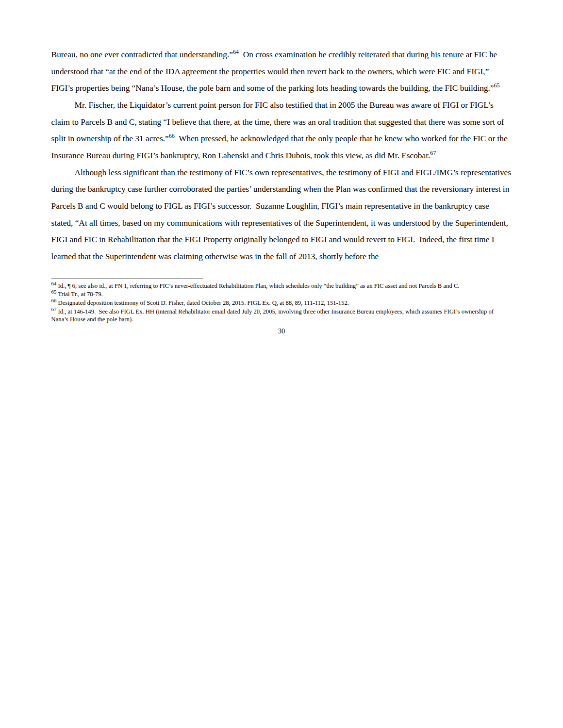Bureau, no one ever contradicted that understanding.”64 On cross examination he credibly reiterated that during his tenure at FIC he understood that “at the end of the IDA agreement the properties would then revert back to the owners, which were FIC and FIGI,” FIGI’s properties being “Nana’s House, the pole barn and some of the parking lots heading towards the building, the FIC building.”65
Mr. Fischer, the Liquidator’s current point person for FIC also testified that in 2005 the Bureau was aware of FIGI or FIGL’s claim to Parcels B and C, stating “I believe that there, at the time, there was an oral tradition that suggested that there was some sort of split in ownership of the 31 acres.”66 When pressed, he acknowledged that the only people that he knew who worked for the FIC or the Insurance Bureau during FIGI’s bankruptcy, Ron Labenski and Chris Dubois, took this view, as did Mr. Escobar.67
Although less significant than the testimony of FIC’s own representatives, the testimony of FIGI and FIGL/IMG’s representatives during the bankruptcy case further corroborated the parties’ understanding when the Plan was confirmed that the reversionary interest in Parcels B and C would belong to FIGL as FIGI’s successor. Suzanne Loughlin, FIGI’s main representative in the bankruptcy case stated, “At all times, based on my communications with representatives of the Superintendent, it was understood by the Superintendent, FIGI and FIC in Rehabilitation that the FIGI Property originally belonged to FIGI and would revert to FIGI. Indeed, the first time I learned that the Superintendent was claiming otherwise was in the fall of 2013, shortly before the
64 Id., ¶ 6; see also id., at FN 1, referring to FIC’s never-effectuated Rehabilitation Plan, which schedules only “the building” as an FIC asset and not Parcels B and C.
65 Trial Tr., at 78-79.
66 Designated deposition testimony of Scott D. Fisher, dated October 28, 2015. FIGL Ex. Q, at 88, 89, 111-112, 151-152.
67 Id., at 146-149. See also FIGL Ex. HH (internal Rehabilitator email dated July 20, 2005, involving three other Insurance Bureau employees, which assumes FIGI’s ownership of Nana’s House and the pole barn).
30